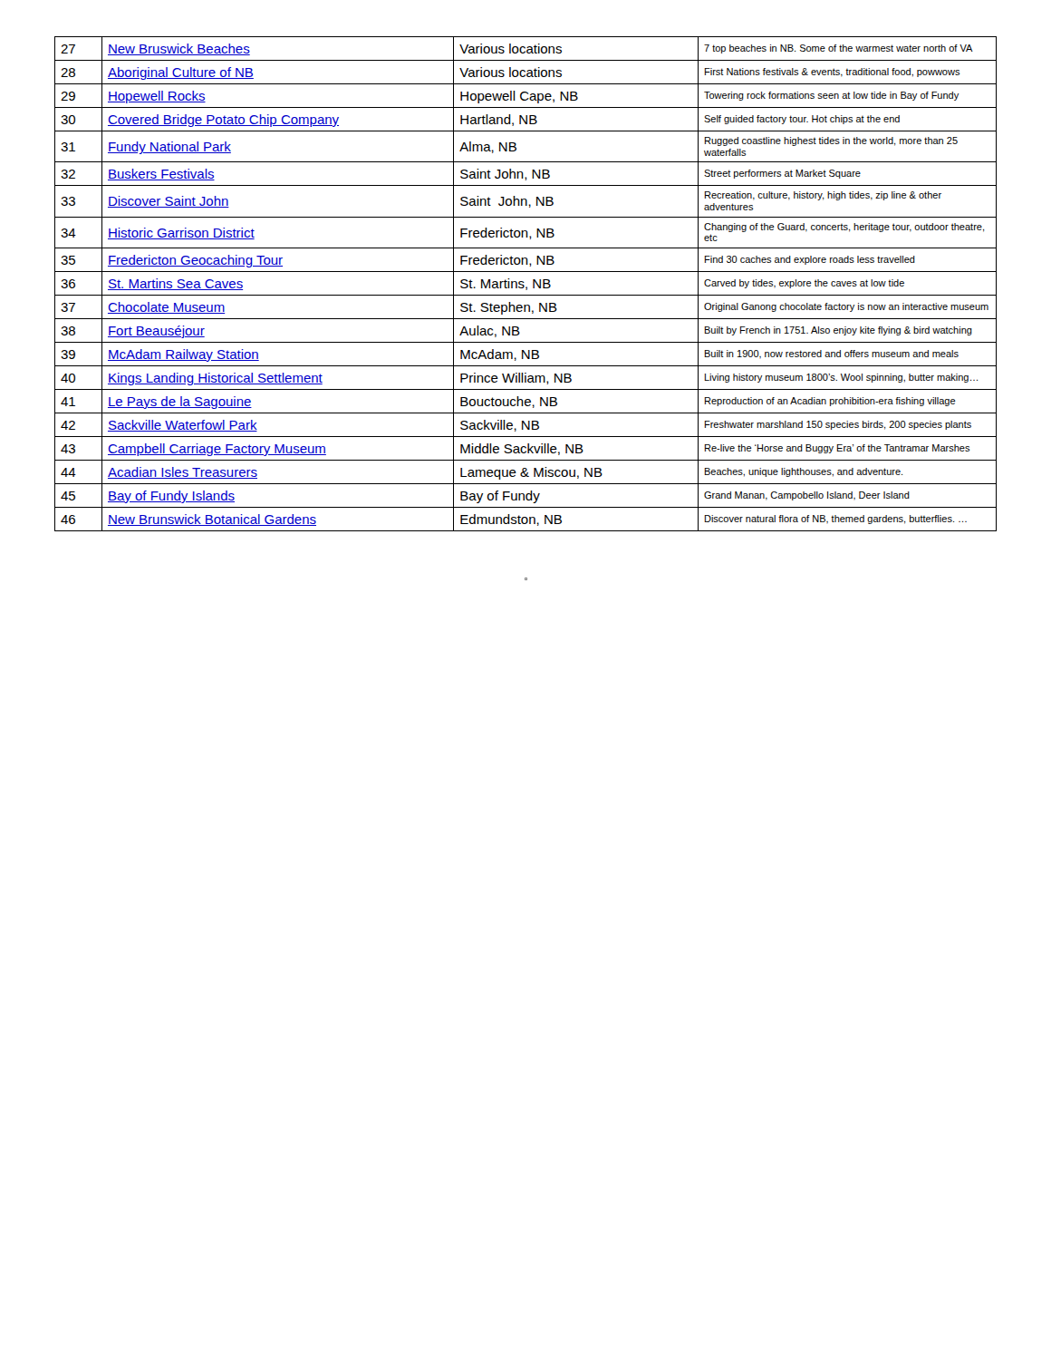| 27 | New Bruswick Beaches | Various locations | 7 top beaches in NB. Some of the warmest water north of VA |
| 28 | Aboriginal Culture of NB | Various locations | First Nations festivals & events, traditional food, powwows |
| 29 | Hopewell Rocks | Hopewell Cape, NB | Towering rock formations seen at low tide in Bay of Fundy |
| 30 | Covered Bridge Potato Chip Company | Hartland, NB | Self guided factory tour. Hot chips at the end |
| 31 | Fundy National Park | Alma, NB | Rugged coastline highest tides in the world, more than 25 waterfalls |
| 32 | Buskers Festivals | Saint John, NB | Street performers at Market Square |
| 33 | Discover Saint John | Saint John, NB | Recreation, culture, history, high tides, zip line & other adventures |
| 34 | Historic Garrison District | Fredericton, NB | Changing of the Guard, concerts, heritage tour, outdoor theatre, etc |
| 35 | Fredericton Geocaching Tour | Fredericton, NB | Find 30 caches and explore roads less travelled |
| 36 | St. Martins Sea Caves | St. Martins, NB | Carved by tides, explore the caves at low tide |
| 37 | Chocolate Museum | St. Stephen, NB | Original Ganong chocolate factory is now an interactive museum |
| 38 | Fort Beauséjour | Aulac, NB | Built by French in 1751. Also enjoy kite flying & bird watching |
| 39 | McAdam Railway Station | McAdam, NB | Built in 1900, now restored and offers museum and meals |
| 40 | Kings Landing Historical Settlement | Prince William, NB | Living history museum 1800’s. Wool spinning, butter making… |
| 41 | Le Pays de la Sagouine | Bouctouche, NB | Reproduction of an Acadian prohibition-era fishing village |
| 42 | Sackville Waterfowl Park | Sackville, NB | Freshwater marshland 150 species birds, 200 species plants |
| 43 | Campbell Carriage Factory Museum | Middle Sackville, NB | Re-live the ‘Horse and Buggy Era’ of the Tantramar Marshes |
| 44 | Acadian Isles Treasurers | Lameque & Miscou, NB | Beaches, unique lighthouses, and adventure. |
| 45 | Bay of Fundy Islands | Bay of Fundy | Grand Manan, Campobello Island, Deer Island |
| 46 | New Brunswick Botanical Gardens | Edmundston, NB | Discover natural flora of NB, themed gardens, butterflies. … |